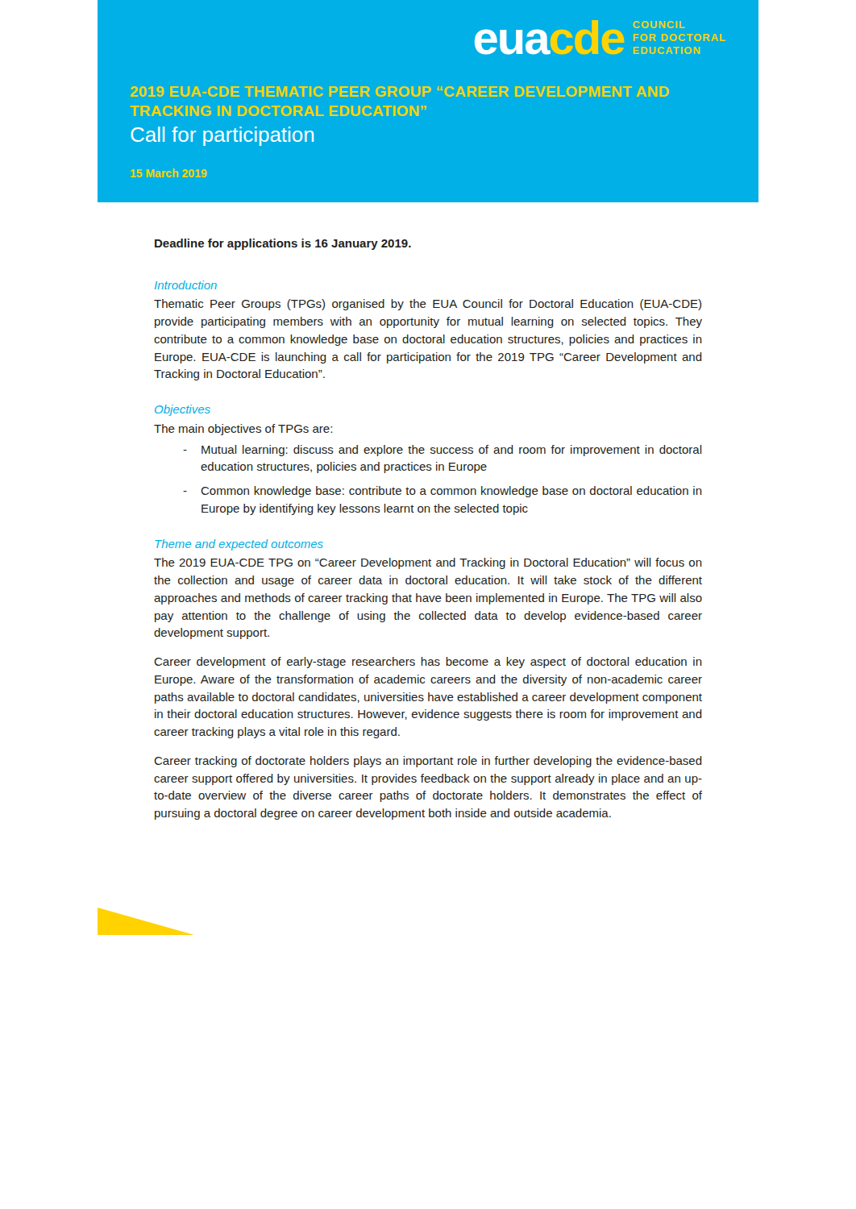eua cde COUNCIL
FOR DOCTORAL
EDUCATION
2019 EUA-CDE Thematic Peer Group “Career Development and Tracking in Doctoral Education”
Call for participation
15 March 2019
Deadline for applications is 16 January 2019.
Introduction
Thematic Peer Groups (TPGs) organised by the EUA Council for Doctoral Education (EUA-CDE) provide participating members with an opportunity for mutual learning on selected topics. They contribute to a common knowledge base on doctoral education structures, policies and practices in Europe. EUA-CDE is launching a call for participation for the 2019 TPG “Career Development and Tracking in Doctoral Education”.
Objectives
The main objectives of TPGs are:
Mutual learning: discuss and explore the success of and room for improvement in doctoral education structures, policies and practices in Europe
Common knowledge base: contribute to a common knowledge base on doctoral education in Europe by identifying key lessons learnt on the selected topic
Theme and expected outcomes
The 2019 EUA-CDE TPG on “Career Development and Tracking in Doctoral Education” will focus on the collection and usage of career data in doctoral education. It will take stock of the different approaches and methods of career tracking that have been implemented in Europe. The TPG will also pay attention to the challenge of using the collected data to develop evidence-based career development support.
Career development of early-stage researchers has become a key aspect of doctoral education in Europe. Aware of the transformation of academic careers and the diversity of non-academic career paths available to doctoral candidates, universities have established a career development component in their doctoral education structures. However, evidence suggests there is room for improvement and career tracking plays a vital role in this regard.
Career tracking of doctorate holders plays an important role in further developing the evidence-based career support offered by universities. It provides feedback on the support already in place and an up-to-date overview of the diverse career paths of doctorate holders. It demonstrates the effect of pursuing a doctoral degree on career development both inside and outside academia.